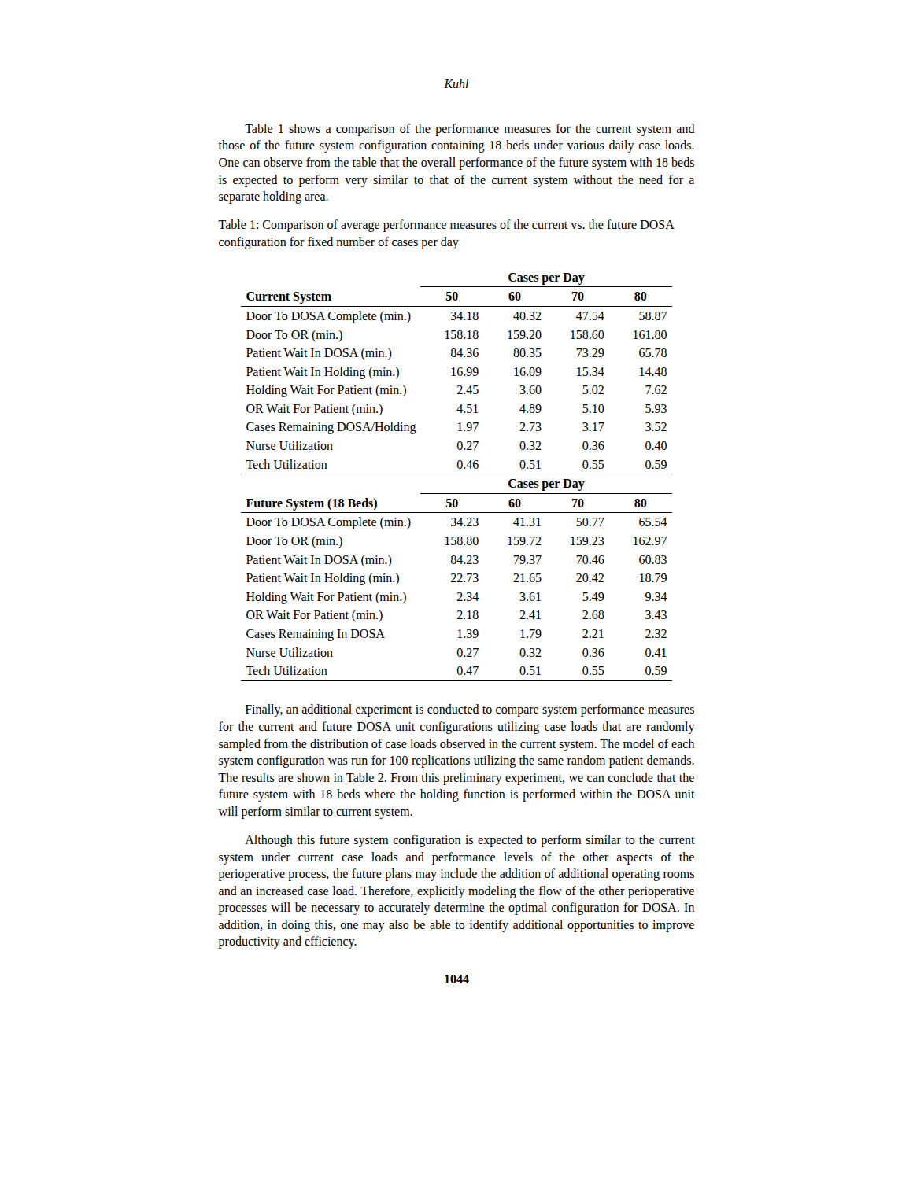Kuhl
Table 1 shows a comparison of the performance measures for the current system and those of the future system configuration containing 18 beds under various daily case loads. One can observe from the table that the overall performance of the future system with 18 beds is expected to perform very similar to that of the current system without the need for a separate holding area.
Table 1: Comparison of average performance measures of the current vs. the future DOSA configuration for fixed number of cases per day
| | Cases per Day |
| Current System | 50 | 60 | 70 | 80 |
| Door To DOSA Complete (min.) | 34.18 | 40.32 | 47.54 | 58.87 |
| Door To OR (min.) | 158.18 | 159.20 | 158.60 | 161.80 |
| Patient Wait In DOSA (min.) | 84.36 | 80.35 | 73.29 | 65.78 |
| Patient Wait In Holding (min.) | 16.99 | 16.09 | 15.34 | 14.48 |
| Holding Wait For Patient (min.) | 2.45 | 3.60 | 5.02 | 7.62 |
| OR Wait For Patient (min.) | 4.51 | 4.89 | 5.10 | 5.93 |
| Cases Remaining DOSA/Holding | 1.97 | 2.73 | 3.17 | 3.52 |
| Nurse Utilization | 0.27 | 0.32 | 0.36 | 0.40 |
| Tech Utilization | 0.46 | 0.51 | 0.55 | 0.59 |
| | Cases per Day |
| Future System (18 Beds) | 50 | 60 | 70 | 80 |
| Door To DOSA Complete (min.) | 34.23 | 41.31 | 50.77 | 65.54 |
| Door To OR (min.) | 158.80 | 159.72 | 159.23 | 162.97 |
| Patient Wait In DOSA (min.) | 84.23 | 79.37 | 70.46 | 60.83 |
| Patient Wait In Holding (min.) | 22.73 | 21.65 | 20.42 | 18.79 |
| Holding Wait For Patient (min.) | 2.34 | 3.61 | 5.49 | 9.34 |
| OR Wait For Patient (min.) | 2.18 | 2.41 | 2.68 | 3.43 |
| Cases Remaining In DOSA | 1.39 | 1.79 | 2.21 | 2.32 |
| Nurse Utilization | 0.27 | 0.32 | 0.36 | 0.41 |
| Tech Utilization | 0.47 | 0.51 | 0.55 | 0.59 |
Finally, an additional experiment is conducted to compare system performance measures for the current and future DOSA unit configurations utilizing case loads that are randomly sampled from the distribution of case loads observed in the current system. The model of each system configuration was run for 100 replications utilizing the same random patient demands. The results are shown in Table 2. From this preliminary experiment, we can conclude that the future system with 18 beds where the holding function is performed within the DOSA unit will perform similar to current system.
Although this future system configuration is expected to perform similar to the current system under current case loads and performance levels of the other aspects of the perioperative process, the future plans may include the addition of additional operating rooms and an increased case load. Therefore, explicitly modeling the flow of the other perioperative processes will be necessary to accurately determine the optimal configuration for DOSA. In addition, in doing this, one may also be able to identify additional opportunities to improve productivity and efficiency.
1044